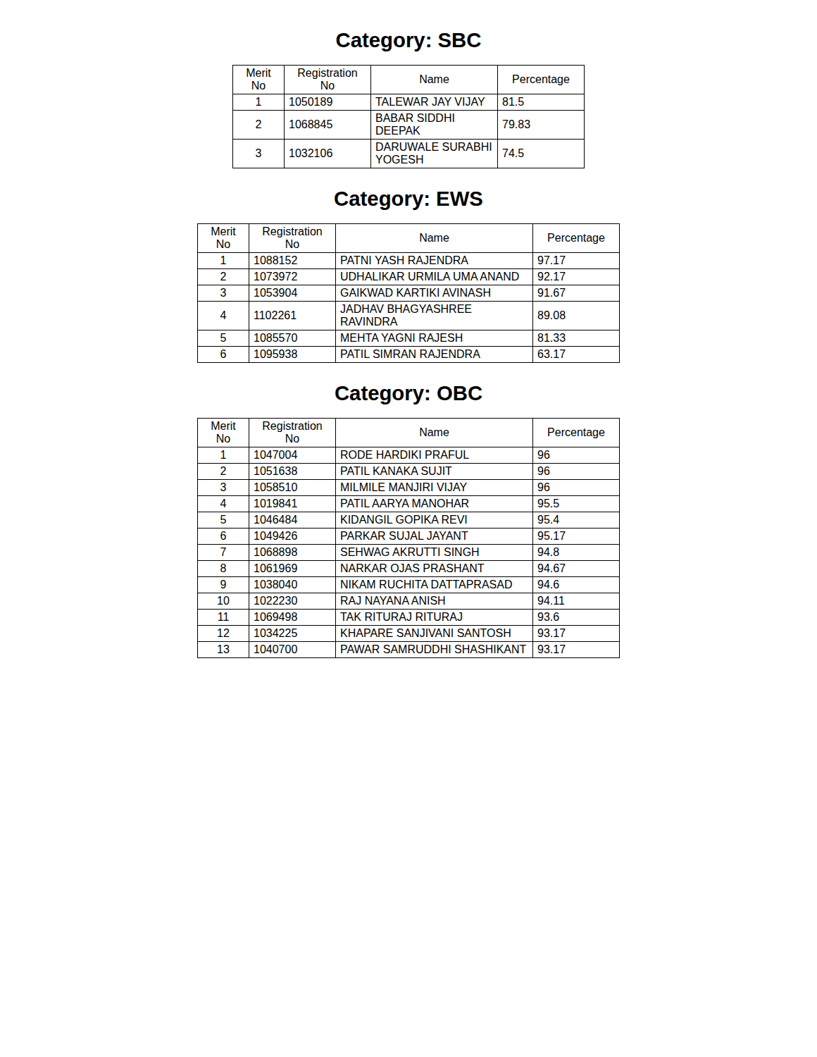Category: SBC
| Merit No | Registration No | Name | Percentage |
| --- | --- | --- | --- |
| 1 | 1050189 | TALEWAR JAY VIJAY | 81.5 |
| 2 | 1068845 | BABAR SIDDHI DEEPAK | 79.83 |
| 3 | 1032106 | DARUWALE SURABHI YOGESH | 74.5 |
Category: EWS
| Merit No | Registration No | Name | Percentage |
| --- | --- | --- | --- |
| 1 | 1088152 | PATNI YASH RAJENDRA | 97.17 |
| 2 | 1073972 | UDHALIKAR URMILA UMA ANAND | 92.17 |
| 3 | 1053904 | GAIKWAD KARTIKI AVINASH | 91.67 |
| 4 | 1102261 | JADHAV BHAGYASHREE RAVINDRA | 89.08 |
| 5 | 1085570 | MEHTA YAGNI RAJESH | 81.33 |
| 6 | 1095938 | PATIL SIMRAN RAJENDRA | 63.17 |
Category: OBC
| Merit No | Registration No | Name | Percentage |
| --- | --- | --- | --- |
| 1 | 1047004 | RODE HARDIKI PRAFUL | 96 |
| 2 | 1051638 | PATIL KANAKA SUJIT | 96 |
| 3 | 1058510 | MILMILE MANJIRI VIJAY | 96 |
| 4 | 1019841 | PATIL AARYA MANOHAR | 95.5 |
| 5 | 1046484 | KIDANGIL GOPIKA REVI | 95.4 |
| 6 | 1049426 | PARKAR SUJAL JAYANT | 95.17 |
| 7 | 1068898 | SEHWAG AKRUTTI SINGH | 94.8 |
| 8 | 1061969 | NARKAR OJAS PRASHANT | 94.67 |
| 9 | 1038040 | NIKAM RUCHITA DATTAPRASAD | 94.6 |
| 10 | 1022230 | RAJ NAYANA ANISH | 94.11 |
| 11 | 1069498 | TAK RITURAJ RITURAJ | 93.6 |
| 12 | 1034225 | KHAPARE SANJIVANI SANTOSH | 93.17 |
| 13 | 1040700 | PAWAR SAMRUDDHI SHASHIKANT | 93.17 |